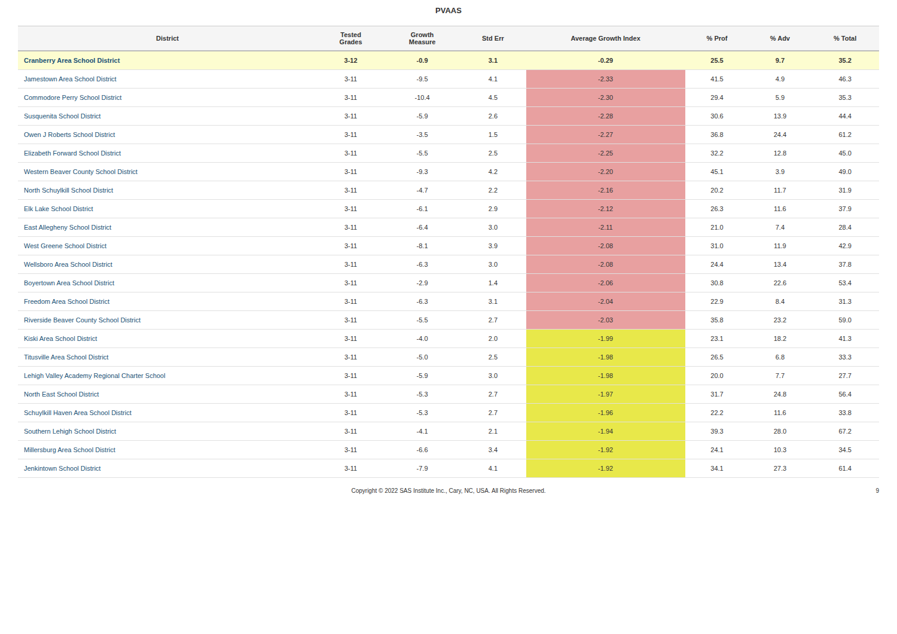PVAAS
| District | Tested Grades | Growth Measure | Std Err | Average Growth Index | % Prof | % Adv | % Total |
| --- | --- | --- | --- | --- | --- | --- | --- |
| Cranberry Area School District | 3-12 | -0.9 | 3.1 | -0.29 | 25.5 | 9.7 | 35.2 |
| Jamestown Area School District | 3-11 | -9.5 | 4.1 | -2.33 | 41.5 | 4.9 | 46.3 |
| Commodore Perry School District | 3-11 | -10.4 | 4.5 | -2.30 | 29.4 | 5.9 | 35.3 |
| Susquenita School District | 3-11 | -5.9 | 2.6 | -2.28 | 30.6 | 13.9 | 44.4 |
| Owen J Roberts School District | 3-11 | -3.5 | 1.5 | -2.27 | 36.8 | 24.4 | 61.2 |
| Elizabeth Forward School District | 3-11 | -5.5 | 2.5 | -2.25 | 32.2 | 12.8 | 45.0 |
| Western Beaver County School District | 3-11 | -9.3 | 4.2 | -2.20 | 45.1 | 3.9 | 49.0 |
| North Schuylkill School District | 3-11 | -4.7 | 2.2 | -2.16 | 20.2 | 11.7 | 31.9 |
| Elk Lake School District | 3-11 | -6.1 | 2.9 | -2.12 | 26.3 | 11.6 | 37.9 |
| East Allegheny School District | 3-11 | -6.4 | 3.0 | -2.11 | 21.0 | 7.4 | 28.4 |
| West Greene School District | 3-11 | -8.1 | 3.9 | -2.08 | 31.0 | 11.9 | 42.9 |
| Wellsboro Area School District | 3-11 | -6.3 | 3.0 | -2.08 | 24.4 | 13.4 | 37.8 |
| Boyertown Area School District | 3-11 | -2.9 | 1.4 | -2.06 | 30.8 | 22.6 | 53.4 |
| Freedom Area School District | 3-11 | -6.3 | 3.1 | -2.04 | 22.9 | 8.4 | 31.3 |
| Riverside Beaver County School District | 3-11 | -5.5 | 2.7 | -2.03 | 35.8 | 23.2 | 59.0 |
| Kiski Area School District | 3-11 | -4.0 | 2.0 | -1.99 | 23.1 | 18.2 | 41.3 |
| Titusville Area School District | 3-11 | -5.0 | 2.5 | -1.98 | 26.5 | 6.8 | 33.3 |
| Lehigh Valley Academy Regional Charter School | 3-11 | -5.9 | 3.0 | -1.98 | 20.0 | 7.7 | 27.7 |
| North East School District | 3-11 | -5.3 | 2.7 | -1.97 | 31.7 | 24.8 | 56.4 |
| Schuylkill Haven Area School District | 3-11 | -5.3 | 2.7 | -1.96 | 22.2 | 11.6 | 33.8 |
| Southern Lehigh School District | 3-11 | -4.1 | 2.1 | -1.94 | 39.3 | 28.0 | 67.2 |
| Millersburg Area School District | 3-11 | -6.6 | 3.4 | -1.92 | 24.1 | 10.3 | 34.5 |
| Jenkintown School District | 3-11 | -7.9 | 4.1 | -1.92 | 34.1 | 27.3 | 61.4 |
Copyright © 2022 SAS Institute Inc., Cary, NC, USA. All Rights Reserved. 9